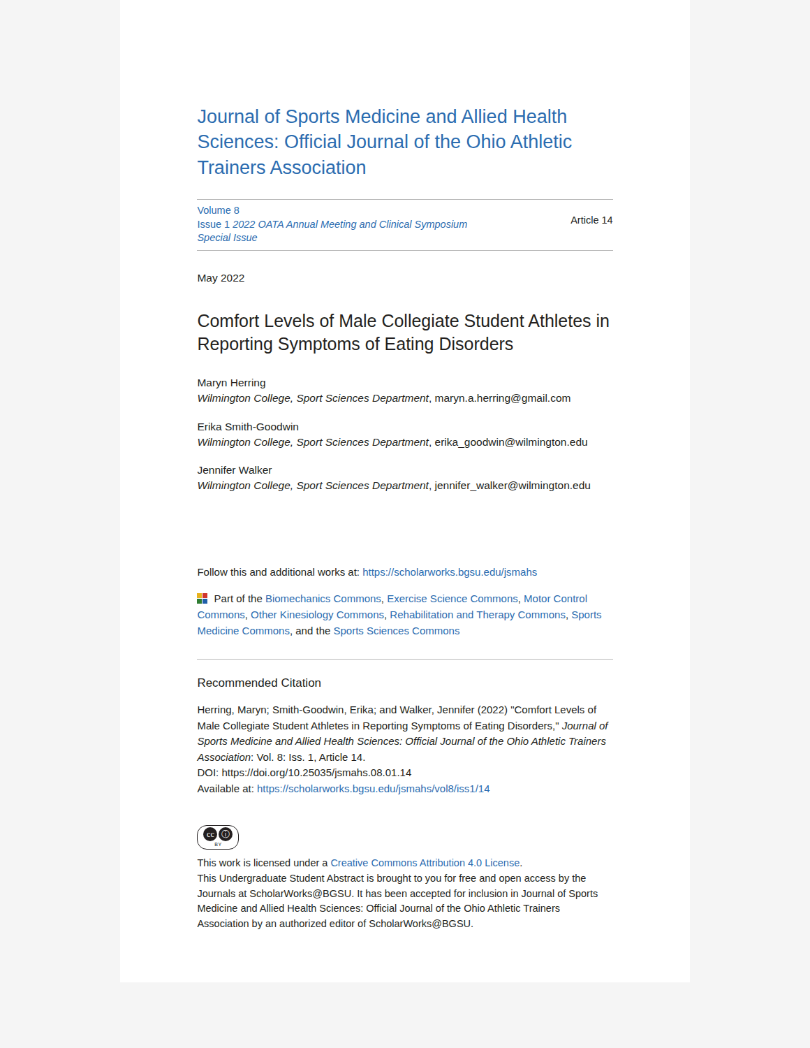Journal of Sports Medicine and Allied Health Sciences: Official Journal of the Ohio Athletic Trainers Association
Volume 8
Issue 1 2022 OATA Annual Meeting and Clinical Symposium Special Issue
Article 14
May 2022
Comfort Levels of Male Collegiate Student Athletes in Reporting Symptoms of Eating Disorders
Maryn Herring Wilmington College, Sport Sciences Department, maryn.a.herring@gmail.com
Erika Smith-Goodwin Wilmington College, Sport Sciences Department, erika_goodwin@wilmington.edu
Jennifer Walker Wilmington College, Sport Sciences Department, jennifer_walker@wilmington.edu
Follow this and additional works at: https://scholarworks.bgsu.edu/jsmahs
Part of the Biomechanics Commons, Exercise Science Commons, Motor Control Commons, Other Kinesiology Commons, Rehabilitation and Therapy Commons, Sports Medicine Commons, and the Sports Sciences Commons
Recommended Citation
Herring, Maryn; Smith-Goodwin, Erika; and Walker, Jennifer (2022) "Comfort Levels of Male Collegiate Student Athletes in Reporting Symptoms of Eating Disorders," Journal of Sports Medicine and Allied Health Sciences: Official Journal of the Ohio Athletic Trainers Association: Vol. 8: Iss. 1, Article 14.
DOI: https://doi.org/10.25035/jsmahs.08.01.14
Available at: https://scholarworks.bgsu.edu/jsmahs/vol8/iss1/14
ccⓘ BY
This work is licensed under a Creative Commons Attribution 4.0 License.
This Undergraduate Student Abstract is brought to you for free and open access by the Journals at ScholarWorks@BGSU. It has been accepted for inclusion in Journal of Sports Medicine and Allied Health Sciences: Official Journal of the Ohio Athletic Trainers Association by an authorized editor of ScholarWorks@BGSU.